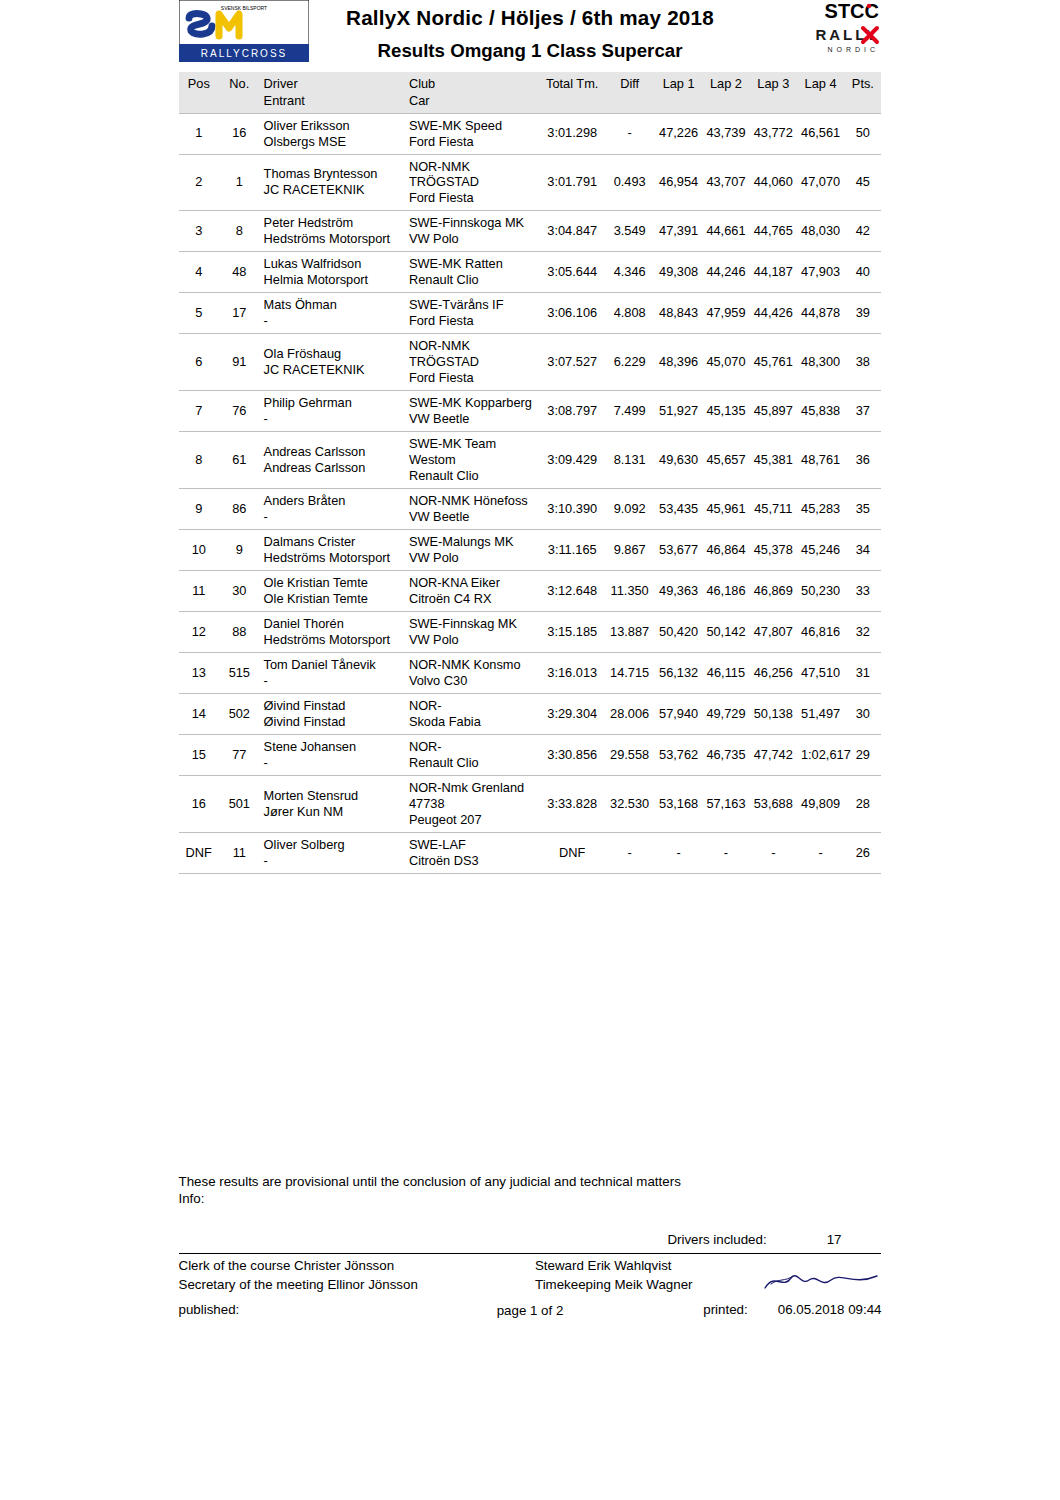SVENSK BILSPORT RALLYCROSS
RallyX Nordic / Höljes / 6th may 2018
Results Omgang 1 Class Supercar
STCC RALLY NORDIC
| Pos | No. | Driver Entrant | Club Car | Total Tm. | Diff | Lap 1 | Lap 2 | Lap 3 | Lap 4 | Pts. |
| --- | --- | --- | --- | --- | --- | --- | --- | --- | --- | --- |
| 1 | 16 | Oliver Eriksson Olsbergs MSE | SWE-MK Speed Ford Fiesta | 3:01.298 | - | 47,226 | 43,739 | 43,772 | 46,561 | 50 |
| 2 | 1 | Thomas Bryntesson JC RACETEKNIK | NOR-NMK TRÖGSTAD Ford Fiesta | 3:01.791 | 0.493 | 46,954 | 43,707 | 44,060 | 47,070 | 45 |
| 3 | 8 | Peter Hedström Hedströms Motorsport | SWE-Finnskoga MK VW Polo | 3:04.847 | 3.549 | 47,391 | 44,661 | 44,765 | 48,030 | 42 |
| 4 | 48 | Lukas Walfridson Helmia Motorsport | SWE-MK Ratten Renault Clio | 3:05.644 | 4.346 | 49,308 | 44,246 | 44,187 | 47,903 | 40 |
| 5 | 17 | Mats Öhman - | SWE-Tväråns IF Ford Fiesta | 3:06.106 | 4.808 | 48,843 | 47,959 | 44,426 | 44,878 | 39 |
| 6 | 91 | Ola Fröshaug JC RACETEKNIK | NOR-NMK TRÖGSTAD Ford Fiesta | 3:07.527 | 6.229 | 48,396 | 45,070 | 45,761 | 48,300 | 38 |
| 7 | 76 | Philip Gehrman - | SWE-MK Kopparberg VW Beetle | 3:08.797 | 7.499 | 51,927 | 45,135 | 45,897 | 45,838 | 37 |
| 8 | 61 | Andreas Carlsson Andreas Carlsson | SWE-MK Team Westom Renault Clio | 3:09.429 | 8.131 | 49,630 | 45,657 | 45,381 | 48,761 | 36 |
| 9 | 86 | Anders Bråten - | NOR-NMK Hönefoss VW Beetle | 3:10.390 | 9.092 | 53,435 | 45,961 | 45,711 | 45,283 | 35 |
| 10 | 9 | Dalmans Crister Hedströms Motorsport | SWE-Malungs MK VW Polo | 3:11.165 | 9.867 | 53,677 | 46,864 | 45,378 | 45,246 | 34 |
| 11 | 30 | Ole Kristian Temte Ole Kristian Temte | NOR-KNA Eiker Citroën C4 RX | 3:12.648 | 11.350 | 49,363 | 46,186 | 46,869 | 50,230 | 33 |
| 12 | 88 | Daniel Thorén Hedströms Motorsport | SWE-Finnskag MK VW Polo | 3:15.185 | 13.887 | 50,420 | 50,142 | 47,807 | 46,816 | 32 |
| 13 | 515 | Tom Daniel Tånevik - | NOR-NMK Konsmo Volvo C30 | 3:16.013 | 14.715 | 56,132 | 46,115 | 46,256 | 47,510 | 31 |
| 14 | 502 | Øivind Finstad Øivind Finstad | NOR- Skoda Fabia | 3:29.304 | 28.006 | 57,940 | 49,729 | 50,138 | 51,497 | 30 |
| 15 | 77 | Stene Johansen - | NOR- Renault Clio | 3:30.856 | 29.558 | 53,762 | 46,735 | 47,742 | 1:02,617 | 29 |
| 16 | 501 | Morten Stensrud Jører Kun NM | NOR-Nmk Grenland 47738 Peugeot 207 | 3:33.828 | 32.530 | 53,168 | 57,163 | 53,688 | 49,809 | 28 |
| DNF | 11 | Oliver Solberg - | SWE-LAF Citroën DS3 | DNF | - | - | - | - | - | 26 |
These results are provisional until the conclusion of any judicial and technical matters
Info:
Drivers included: 17
Clerk of the course Christer Jönsson
Steward Erik Wahlqvist
Secretary of the meeting Ellinor Jönsson
Timekeeping Meik Wagner
published:
printed: 06.05.2018 09:44
page 1 of 2